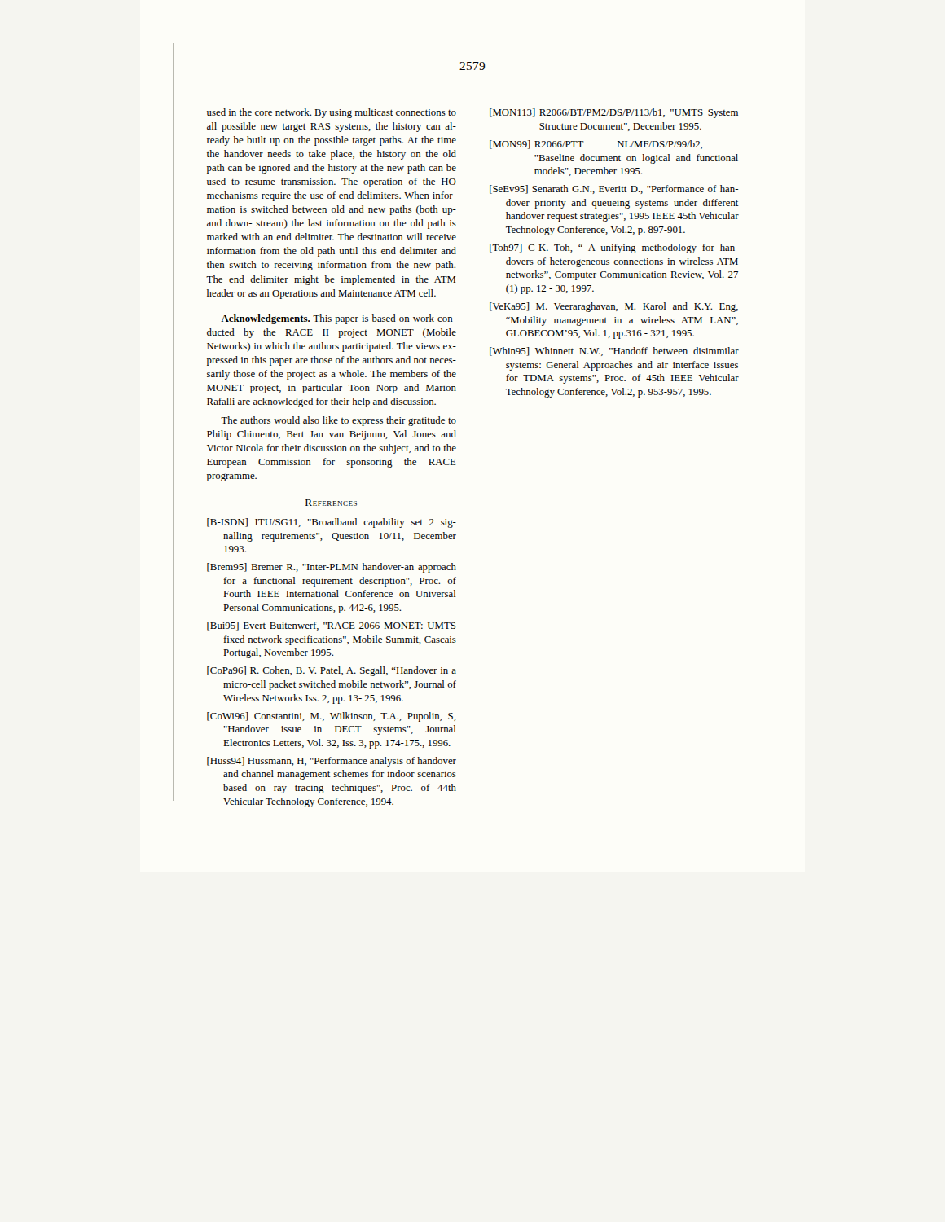2579
used in the core network. By using multicast connections to all possible new target RAS systems, the history can already be built up on the possible target paths. At the time the handover needs to take place, the history on the old path can be ignored and the history at the new path can be used to resume transmission. The operation of the HO mechanisms require the use of end delimiters. When information is switched between old and new paths (both up- and down- stream) the last information on the old path is marked with an end delimiter. The destination will receive information from the old path until this end delimiter and then switch to receiving information from the new path. The end delimiter might be implemented in the ATM header or as an Operations and Maintenance ATM cell.
Acknowledgements. This paper is based on work conducted by the RACE II project MONET (Mobile Networks) in which the authors participated. The views expressed in this paper are those of the authors and not necessarily those of the project as a whole. The members of the MONET project, in particular Toon Norp and Marion Rafalli are acknowledged for their help and discussion.
The authors would also like to express their gratitude to Philip Chimento, Bert Jan van Beijnum, Val Jones and Victor Nicola for their discussion on the subject, and to the European Commission for sponsoring the RACE programme.
References
[B-ISDN] ITU/SG11, "Broadband capability set 2 signalling requirements", Question 10/11, December 1993.
[Brem95] Bremer R., "Inter-PLMN handover-an approach for a functional requirement description", Proc. of Fourth IEEE International Conference on Universal Personal Communications, p. 442-6, 1995.
[Bui95] Evert Buitenwerf, "RACE 2066 MONET: UMTS fixed network specifications", Mobile Summit, Cascais Portugal, November 1995.
[CoPa96] R. Cohen, B. V. Patel, A. Segall, “Handover in a micro-cell packet switched mobile network”, Journal of Wireless Networks Iss. 2, pp. 13- 25, 1996.
[CoWi96] Constantini, M., Wilkinson, T.A., Pupolin, S, "Handover issue in DECT systems", Journal Electronics Letters, Vol. 32, Iss. 3, pp. 174-175., 1996.
[Huss94] Hussmann, H, "Performance analysis of handover and channel management schemes for indoor scenarios based on ray tracing techniques", Proc. of 44th Vehicular Technology Conference, 1994.
[MON113]
R2066/BT/PM2/DS/P/113/b1, "UMTS System Structure Document", December 1995.
[MON99]
R2066/PTT NL/MF/DS/P/99/b2, "Baseline document on logical and functional models", December 1995.
[SeEv95] Senarath G.N., Everitt D., "Performance of handover priority and queueing systems under different handover request strategies", 1995 IEEE 45th Vehicular Technology Conference, Vol.2, p. 897-901.
[Toh97] C-K. Toh, “ A unifying methodology for handovers of heterogeneous connections in wireless ATM networks”, Computer Communication Review, Vol. 27 (1) pp. 12 - 30, 1997.
[VeKa95] M. Veeraraghavan, M. Karol and K.Y. Eng, “Mobility management in a wireless ATM LAN”, GLOBECOM’95, Vol. 1, pp.316 - 321, 1995.
[Whin95] Whinnett N.W., "Handoff between disimmilar systems: General Approaches and air interface issues for TDMA systems", Proc. of 45th IEEE Vehicular Technology Conference, Vol.2, p. 953-957, 1995.